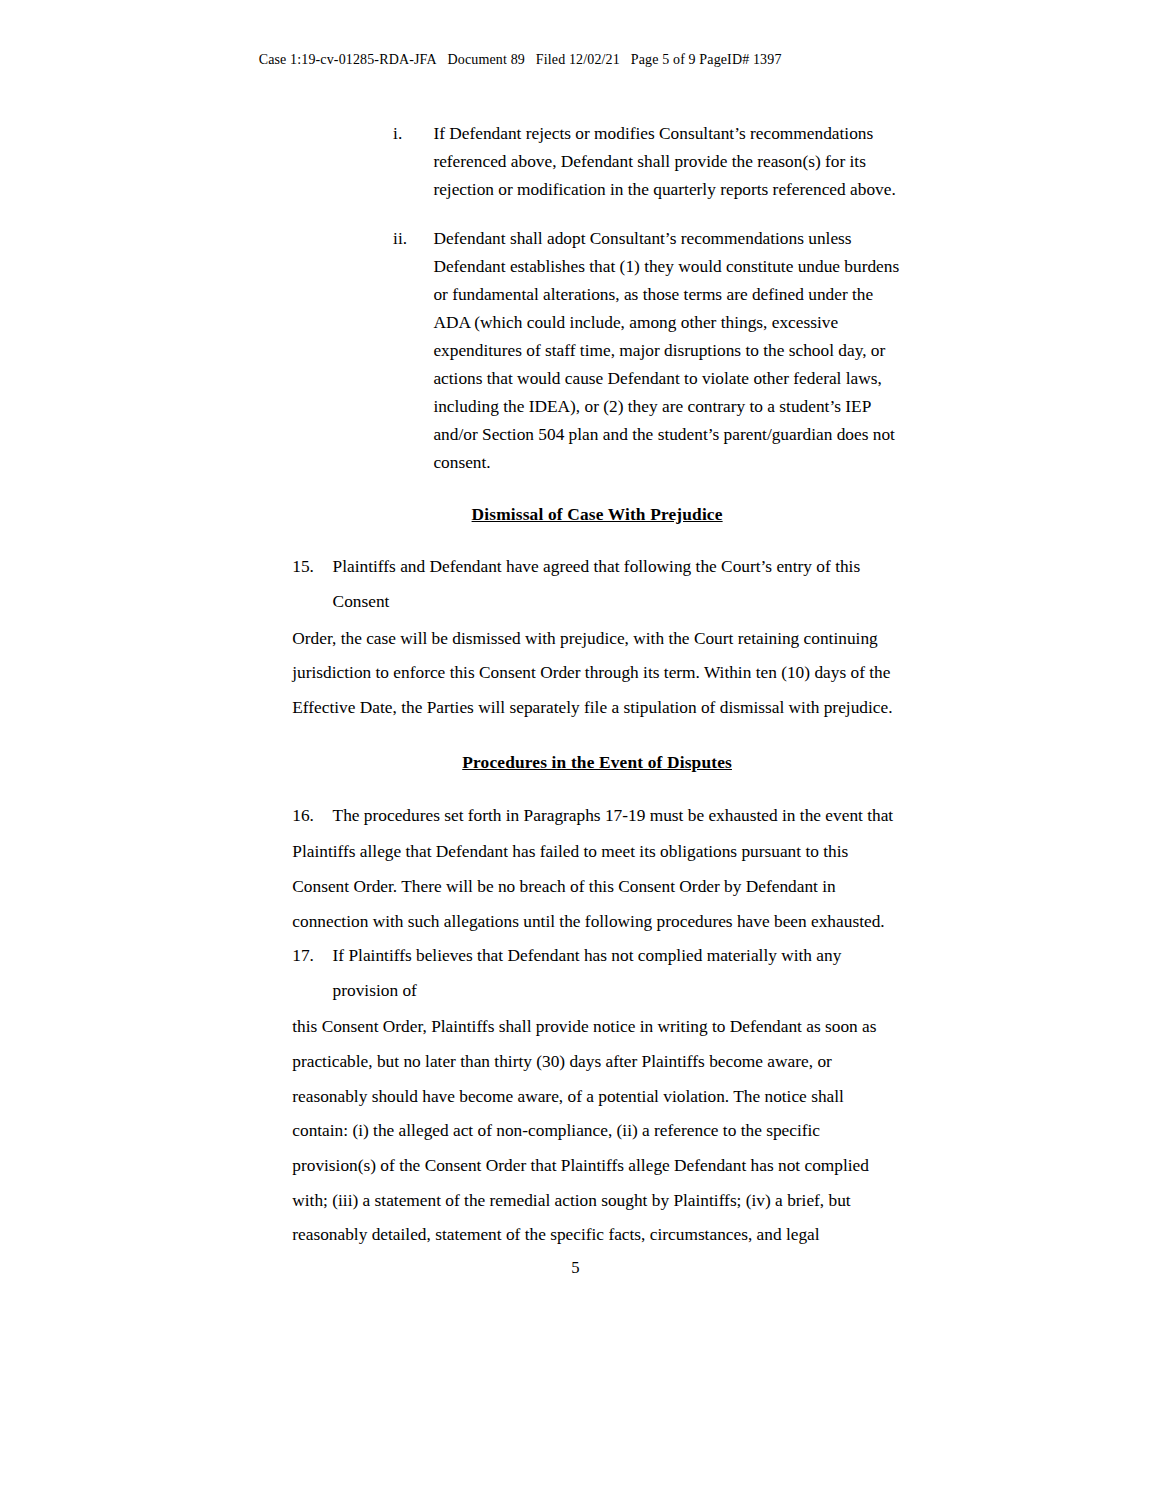Case 1:19-cv-01285-RDA-JFA Document 89 Filed 12/02/21 Page 5 of 9 PageID# 1397
i.
If Defendant rejects or modifies Consultant’s recommendations referenced above, Defendant shall provide the reason(s) for its rejection or modification in the quarterly reports referenced above.
ii.
Defendant shall adopt Consultant’s recommendations unless Defendant establishes that (1) they would constitute undue burdens or fundamental alterations, as those terms are defined under the ADA (which could include, among other things, excessive expenditures of staff time, major disruptions to the school day, or actions that would cause Defendant to violate other federal laws, including the IDEA), or (2) they are contrary to a student’s IEP and/or Section 504 plan and the student’s parent/guardian does not consent.
Dismissal of Case With Prejudice
15.
Plaintiffs and Defendant have agreed that following the Court’s entry of this Consent
Order, the case will be dismissed with prejudice, with the Court retaining continuing jurisdiction to enforce this Consent Order through its term. Within ten (10) days of the Effective Date, the Parties will separately file a stipulation of dismissal with prejudice.
Procedures in the Event of Disputes
16.
The procedures set forth in Paragraphs 17-19 must be exhausted in the event that
Plaintiffs allege that Defendant has failed to meet its obligations pursuant to this Consent Order. There will be no breach of this Consent Order by Defendant in connection with such allegations until the following procedures have been exhausted.
17.
If Plaintiffs believes that Defendant has not complied materially with any provision of
this Consent Order, Plaintiffs shall provide notice in writing to Defendant as soon as practicable, but no later than thirty (30) days after Plaintiffs become aware, or reasonably should have become aware, of a potential violation. The notice shall contain: (i) the alleged act of non-compliance, (ii) a reference to the specific provision(s) of the Consent Order that Plaintiffs allege Defendant has not complied with; (iii) a statement of the remedial action sought by Plaintiffs; (iv) a brief, but reasonably detailed, statement of the specific facts, circumstances, and legal
5